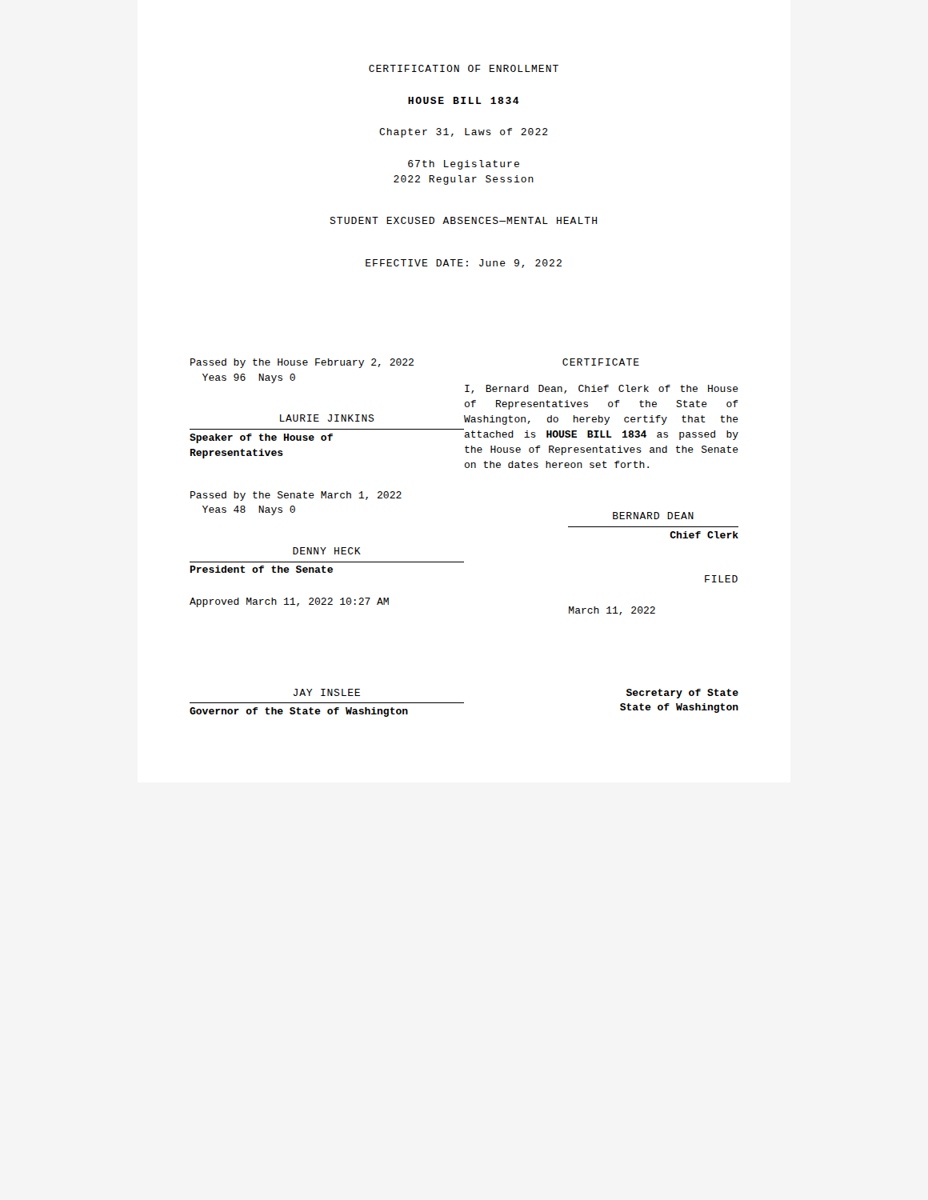CERTIFICATION OF ENROLLMENT
HOUSE BILL 1834
Chapter 31, Laws of 2022
67th Legislature
2022 Regular Session
STUDENT EXCUSED ABSENCES—MENTAL HEALTH
EFFECTIVE DATE: June 9, 2022
| Passed by the House February 2, 2022 Yeas 96 Nays 0 LAURIE JINKINS Speaker of the House of Representatives Passed by the Senate March 1, 2022 Yeas 48 Nays 0 DENNY HECK President of the Senate Approved March 11, 2022 10:27 AM | CERTIFICATE I, Bernard Dean, Chief Clerk of the House of Representatives of the State of Washington, do hereby certify that the attached is HOUSE BILL 1834 as passed by the House of Representatives and the Senate on the dates hereon set forth. BERNARD DEAN Chief Clerk FILED March 11, 2022 |
| JAY INSLEE Governor of the State of Washington | Secretary of State State of Washington |